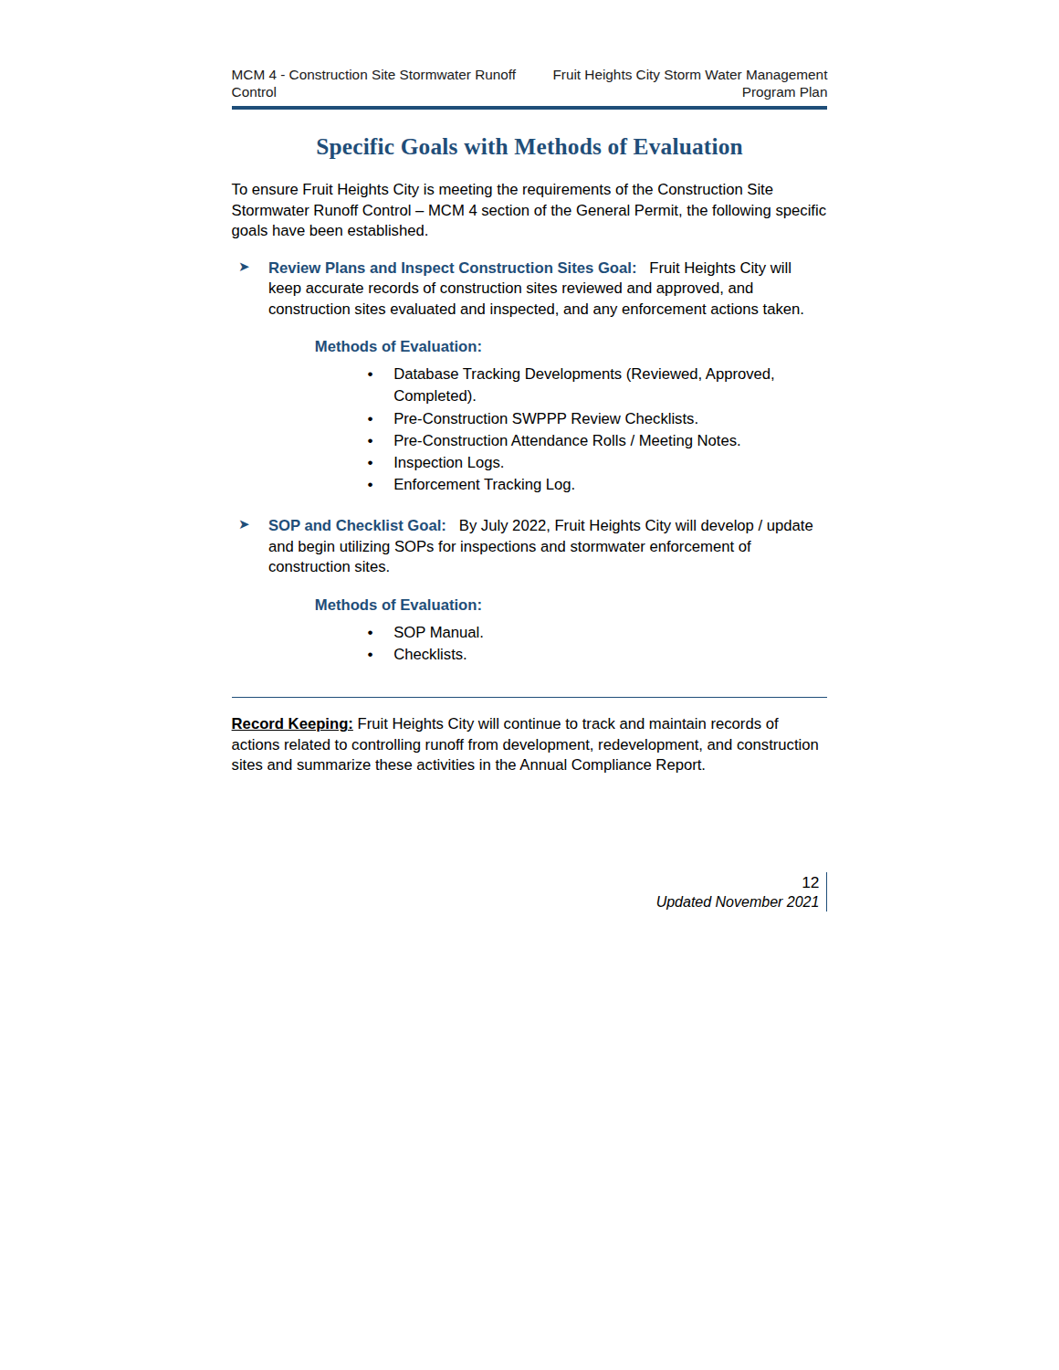MCM 4 - Construction Site Stormwater Runoff Control
Fruit Heights City Storm Water Management Program Plan
Specific Goals with Methods of Evaluation
To ensure Fruit Heights City is meeting the requirements of the Construction Site Stormwater Runoff Control – MCM 4 section of the General Permit, the following specific goals have been established.
Review Plans and Inspect Construction Sites Goal: Fruit Heights City will keep accurate records of construction sites reviewed and approved, and construction sites evaluated and inspected, and any enforcement actions taken.
Methods of Evaluation:
Database Tracking Developments (Reviewed, Approved, Completed).
Pre-Construction SWPPP Review Checklists.
Pre-Construction Attendance Rolls / Meeting Notes.
Inspection Logs.
Enforcement Tracking Log.
SOP and Checklist Goal: By July 2022, Fruit Heights City will develop / update and begin utilizing SOPs for inspections and stormwater enforcement of construction sites.
Methods of Evaluation:
SOP Manual.
Checklists.
Record Keeping: Fruit Heights City will continue to track and maintain records of actions related to controlling runoff from development, redevelopment, and construction sites and summarize these activities in the Annual Compliance Report.
12
Updated November 2021